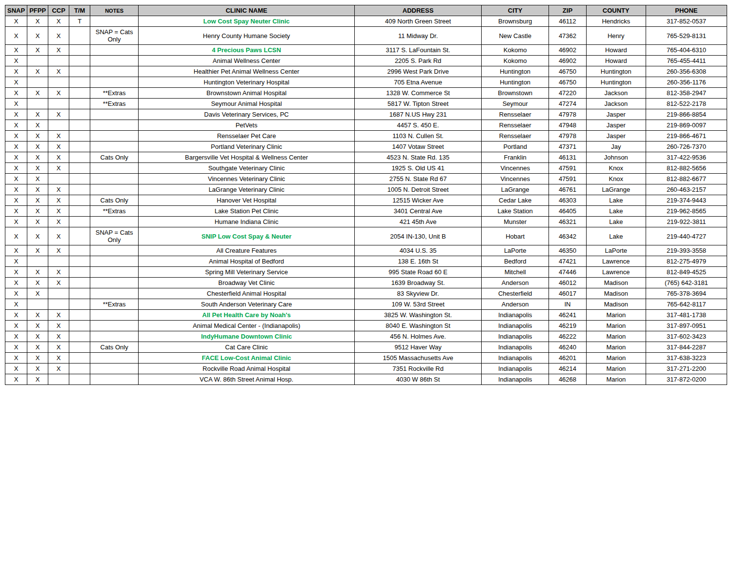| SNAP | PFPP | CCP | T/M | NOTES | CLINIC NAME | ADDRESS | CITY | ZIP | COUNTY | PHONE |
| --- | --- | --- | --- | --- | --- | --- | --- | --- | --- | --- |
| X | X | X | T | | Low Cost Spay Neuter Clinic | 409 North Green Street | Brownsburg | 46112 | Hendricks | 317-852-0537 |
| X | X | X | | SNAP = Cats Only | Henry County Humane Society | 11 Midway Dr. | New Castle | 47362 | Henry | 765-529-8131 |
| X | X | X | | | 4 Precious Paws LCSN | 3117 S. LaFountain St. | Kokomo | 46902 | Howard | 765-404-6310 |
| X | | | | | Animal Wellness Center | 2205 S. Park Rd | Kokomo | 46902 | Howard | 765-455-4411 |
| X | X | X | | | Healthier Pet Animal Wellness Center | 2996 West Park Drive | Huntington | 46750 | Huntington | 260-356-6308 |
| X | | | | | Huntington Veterinary Hospital | 705 Etna Avenue | Huntington | 46750 | Huntington | 260-356-1176 |
| X | X | X | | **Extras | Brownstown Animal Hospital | 1328 W. Commerce St | Brownstown | 47220 | Jackson | 812-358-2947 |
| X | | | | **Extras | Seymour Animal Hospital | 5817 W. Tipton Street | Seymour | 47274 | Jackson | 812-522-2178 |
| X | X | X | | | Davis Veterinary Services, PC | 1687 N.US Hwy 231 | Rensselaer | 47978 | Jasper | 219-866-8854 |
| X | X | | | | PetVets | 4457 S. 450 E. | Rensselaer | 47948 | Jasper | 219-869-0097 |
| X | X | X | | | Rensselaer Pet Care | 1103 N. Cullen St. | Rensselaer | 47978 | Jasper | 219-866-4671 |
| X | X | X | | | Portland Veterinary Clinic | 1407 Votaw Street | Portland | 47371 | Jay | 260-726-7370 |
| X | X | X | | Cats Only | Bargersville Vet Hospital & Wellness Center | 4523 N. State Rd. 135 | Franklin | 46131 | Johnson | 317-422-9536 |
| X | X | X | | | Southgate Veterinary Clinic | 1925 S. Old US 41 | Vincennes | 47591 | Knox | 812-882-5656 |
| X | X | | | | Vincennes Veterinary Clinic | 2755 N. State Rd 67 | Vincennes | 47591 | Knox | 812-882-6677 |
| X | X | X | | | LaGrange Veterinary Clinic | 1005 N. Detroit Street | LaGrange | 46761 | LaGrange | 260-463-2157 |
| X | X | X | | Cats Only | Hanover Vet Hospital | 12515 Wicker Ave | Cedar Lake | 46303 | Lake | 219-374-9443 |
| X | X | X | | **Extras | Lake Station Pet Clinic | 3401 Central Ave | Lake Station | 46405 | Lake | 219-962-8565 |
| X | X | X | | | Humane Indiana Clinic | 421 45th Ave | Munster | 46321 | Lake | 219-922-3811 |
| X | X | X | | SNAP = Cats Only | SNIP Low Cost Spay & Neuter | 2054 IN-130, Unit B | Hobart | 46342 | Lake | 219-440-4727 |
| X | X | X | | | All Creature Features | 4034 U.S. 35 | LaPorte | 46350 | LaPorte | 219-393-3558 |
| X | | | | | Animal Hospital of Bedford | 138 E. 16th St | Bedford | 47421 | Lawrence | 812-275-4979 |
| X | X | X | | | Spring Mill Veterinary Service | 995 State Road 60 E | Mitchell | 47446 | Lawrence | 812-849-4525 |
| X | X | X | | | Broadway Vet Clinic | 1639 Broadway St. | Anderson | 46012 | Madison | (765) 642-3181 |
| X | X | | | | Chesterfield Animal Hospital | 83 Skyview Dr. | Chesterfield | 46017 | Madison | 765-378-3694 |
| X | | | | **Extras | South Anderson Veterinary Care | 109 W. 53rd Street | Anderson | IN | Madison | 765-642-8117 |
| X | X | X | | | All Pet Health Care by Noah's | 3825 W. Washington St. | Indianapolis | 46241 | Marion | 317-481-1738 |
| X | X | X | | | Animal Medical Center - (Indianapolis) | 8040 E. Washington St | Indianapolis | 46219 | Marion | 317-897-0951 |
| X | X | X | | | IndyHumane Downtown Clinic | 456 N. Holmes Ave. | Indianapolis | 46222 | Marion | 317-602-3423 |
| X | X | X | | Cats Only | Cat Care Clinic | 9512 Haver Way | Indianapolis | 46240 | Marion | 317-844-2287 |
| X | X | X | | | FACE Low-Cost Animal Clinic | 1505 Massachusetts Ave | Indianapolis | 46201 | Marion | 317-638-3223 |
| X | X | X | | | Rockville Road Animal Hospital | 7351 Rockville Rd | Indianapolis | 46214 | Marion | 317-271-2200 |
| X | X | | | | VCA W. 86th Street Animal Hosp. | 4030 W 86th St | Indianapolis | 46268 | Marion | 317-872-0200 |